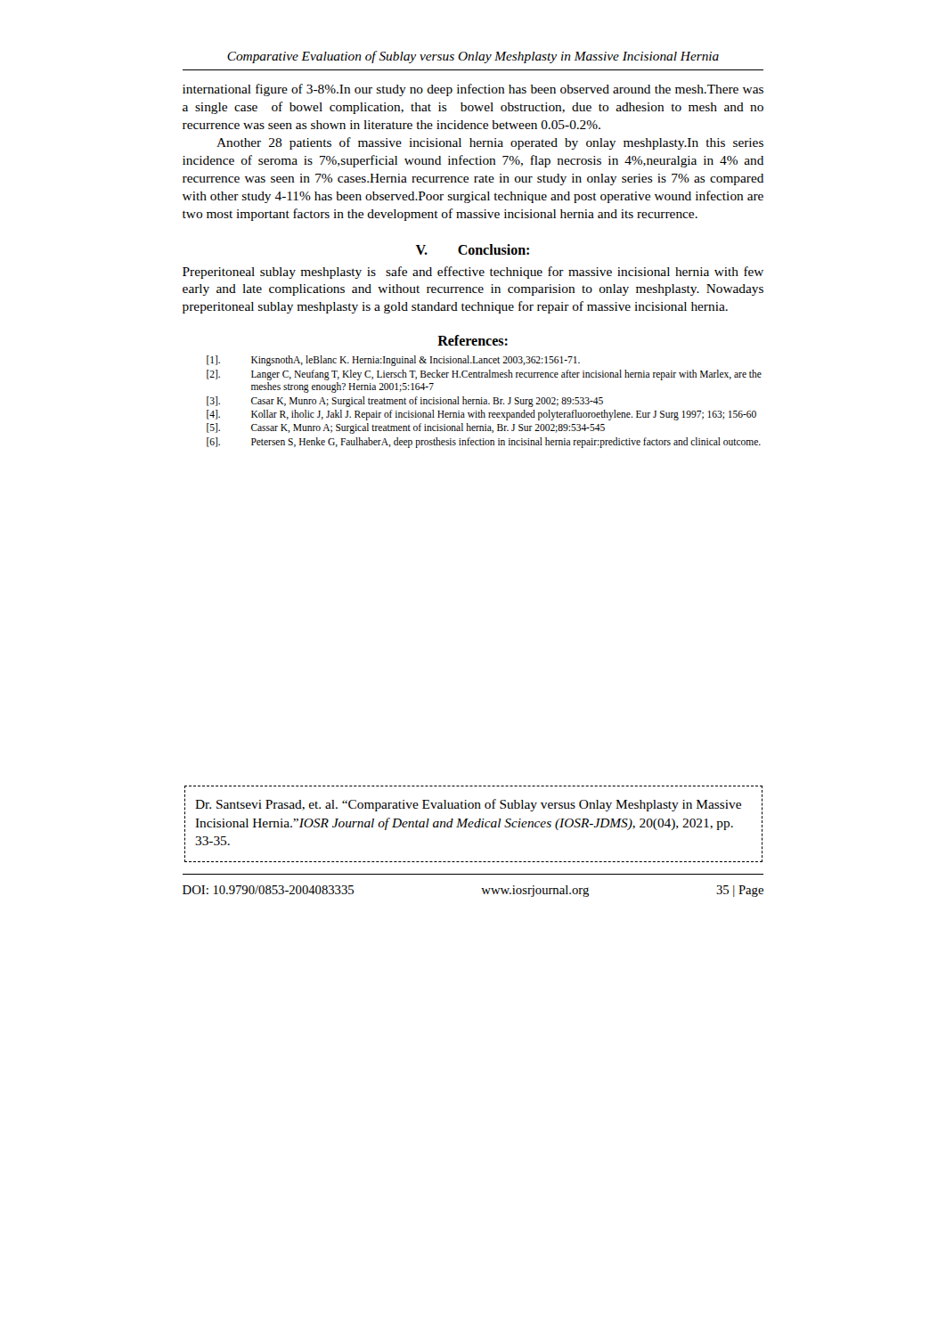Comparative Evaluation of Sublay versus Onlay Meshplasty in Massive Incisional Hernia
international figure of 3-8%.In our study no deep infection has been observed around the mesh.There was a single case of bowel complication, that is bowel obstruction, due to adhesion to mesh and no recurrence was seen as shown in literature the incidence between 0.05-0.2%.
Another 28 patients of massive incisional hernia operated by onlay meshplasty.In this series incidence of seroma is 7%,superficial wound infection 7%, flap necrosis in 4%,neuralgia in 4% and recurrence was seen in 7% cases.Hernia recurrence rate in our study in onlay series is 7% as compared with other study 4-11% has been observed.Poor surgical technique and post operative wound infection are two most important factors in the development of massive incisional hernia and its recurrence.
V. Conclusion:
Preperitoneal sublay meshplasty is safe and effective technique for massive incisional hernia with few early and late complications and without recurrence in comparision to onlay meshplasty. Nowadays preperitoneal sublay meshplasty is a gold standard technique for repair of massive incisional hernia.
References:
| [1]. | KingsnothA, leBlanc K. Hernia:Inguinal & Incisional.Lancet 2003,362:1561-71. |
| [2]. | Langer C, Neufang T, Kley C, Liersch T, Becker H.Centralmesh recurrence after incisional hernia repair with Marlex, are the meshes strong enough? Hernia 2001;5:164-7 |
| [3]. | Casar K, Munro A; Surgical treatment of incisional hernia. Br. J Surg 2002; 89:533-45 |
| [4]. | Kollar R, iholic J, Jakl J. Repair of incisional Hernia with reexpanded polyterafluoroethylene. Eur J Surg 1997; 163; 156-60 |
| [5]. | Cassar K, Munro A; Surgical treatment of incisional hernia, Br. J Sur 2002;89:534-545 |
| [6]. | Petersen S, Henke G, FaulhaberA, deep prosthesis infection in incisinal hernia repair:predictive factors and clinical outcome. |
Dr. Santsevi Prasad, et. al. “Comparative Evaluation of Sublay versus Onlay Meshplasty in Massive Incisional Hernia.”IOSR Journal of Dental and Medical Sciences (IOSR-JDMS), 20(04), 2021, pp. 33-35.
DOI: 10.9790/0853-2004083335
www.iosrjournal.org
35 | Page